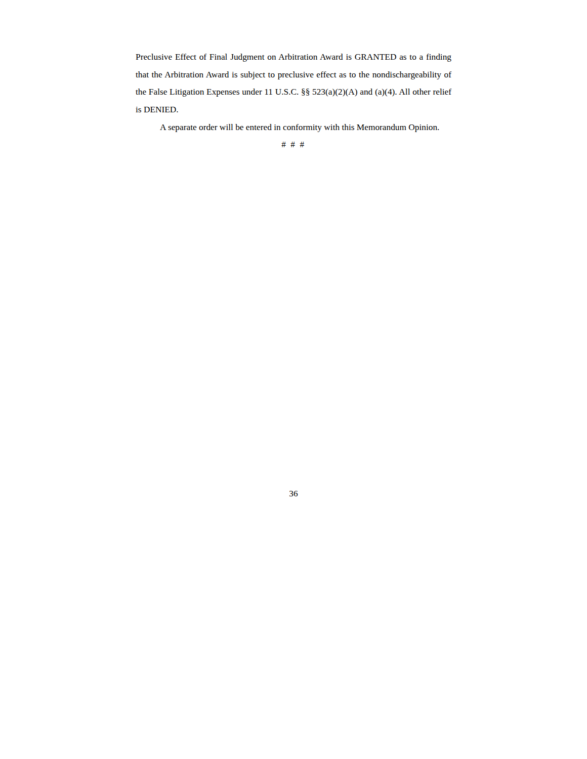Preclusive Effect of Final Judgment on Arbitration Award is GRANTED as to a finding that the Arbitration Award is subject to preclusive effect as to the nondischargeability of the False Litigation Expenses under 11 U.S.C. §§ 523(a)(2)(A) and (a)(4). All other relief is DENIED.
A separate order will be entered in conformity with this Memorandum Opinion.
# # #
36